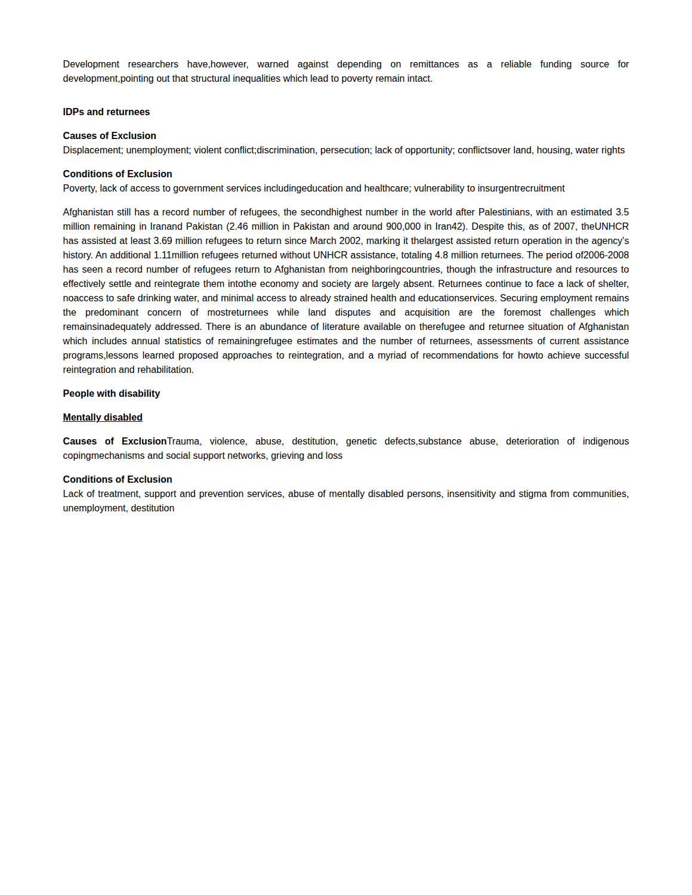Development researchers have,however, warned against depending on remittances as a reliable funding source for development,pointing out that structural inequalities which lead to poverty remain intact.
IDPs and returnees
Causes of Exclusion
Displacement; unemployment; violent conflict;discrimination, persecution; lack of opportunity; conflictsover land, housing, water rights
Conditions of Exclusion
Poverty, lack of access to government services includingeducation and healthcare; vulnerability to insurgentrecruitment
Afghanistan still has a record number of refugees, the secondhighest number in the world after Palestinians, with an estimated 3.5 million remaining in Iranand Pakistan (2.46 million in Pakistan and around 900,000 in Iran42). Despite this, as of 2007, theUNHCR has assisted at least 3.69 million refugees to return since March 2002, marking it thelargest assisted return operation in the agency's history. An additional 1.11million refugees returned without UNHCR assistance, totaling 4.8 million returnees. The period of2006-2008 has seen a record number of refugees return to Afghanistan from neighboringcountries, though the infrastructure and resources to effectively settle and reintegrate them intothe economy and society are largely absent. Returnees continue to face a lack of shelter, noaccess to safe drinking water, and minimal access to already strained health and educationservices. Securing employment remains the predominant concern of mostreturnees while land disputes and acquisition are the foremost challenges which remainsinadequately addressed. There is an abundance of literature available on therefugee and returnee situation of Afghanistan which includes annual statistics of remainingrefugee estimates and the number of returnees, assessments of current assistance programs,lessons learned proposed approaches to reintegration, and a myriad of recommendations for howto achieve successful reintegration and rehabilitation.
People with disability
Mentally disabled
Causes of Exclusion Trauma, violence, abuse, destitution, genetic defects,substance abuse, deterioration of indigenous copingmechanisms and social support networks, grieving and loss
Conditions of Exclusion
Lack of treatment, support and prevention services, abuse of mentally disabled persons, insensitivity and stigma from communities, unemployment, destitution